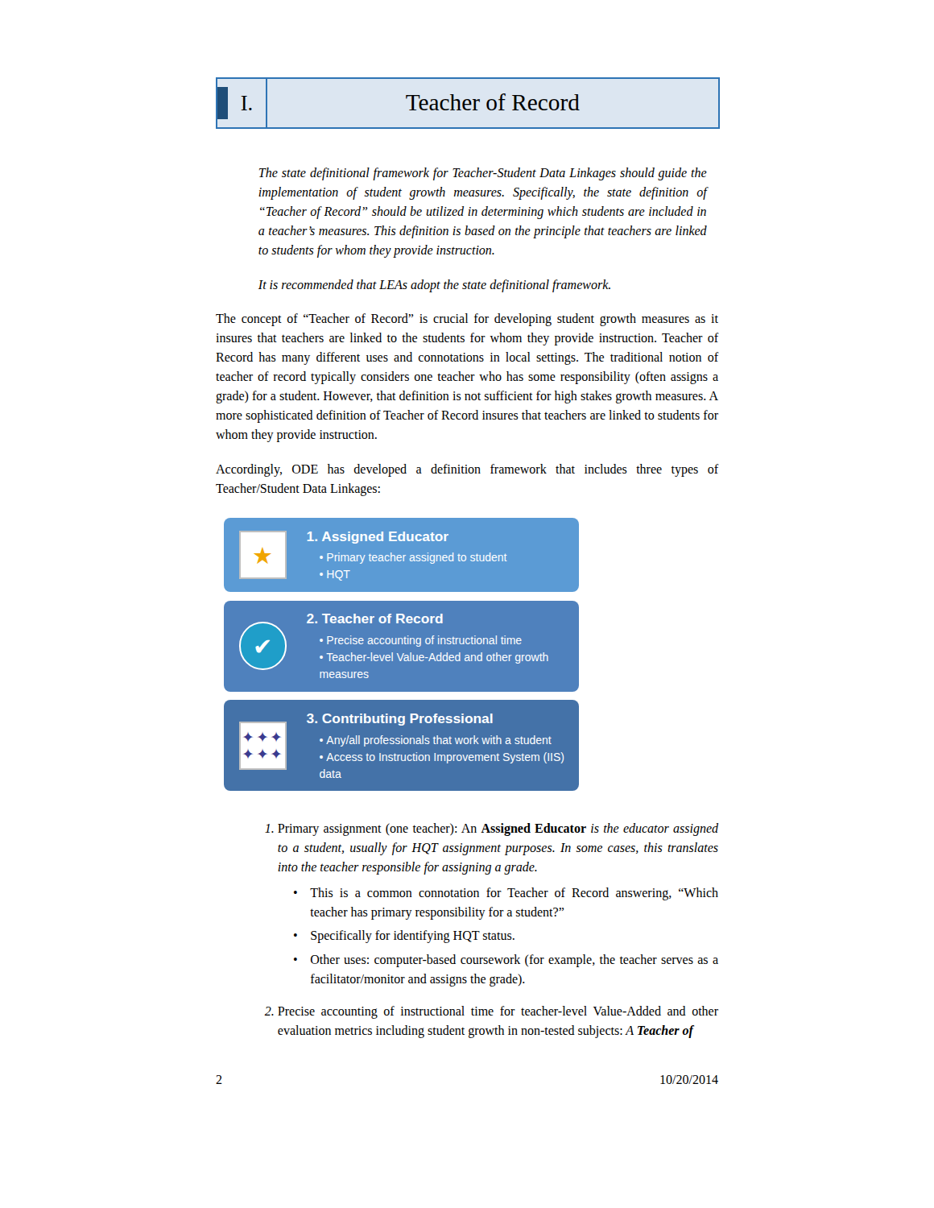I.
Teacher of Record
The state definitional framework for Teacher-Student Data Linkages should guide the implementation of student growth measures. Specifically, the state definition of “Teacher of Record” should be utilized in determining which students are included in a teacher’s measures. This definition is based on the principle that teachers are linked to students for whom they provide instruction.
It is recommended that LEAs adopt the state definitional framework.
The concept of “Teacher of Record” is crucial for developing student growth measures as it insures that teachers are linked to the students for whom they provide instruction. Teacher of Record has many different uses and connotations in local settings. The traditional notion of teacher of record typically considers one teacher who has some responsibility (often assigns a grade) for a student. However, that definition is not sufficient for high stakes growth measures. A more sophisticated definition of Teacher of Record insures that teachers are linked to students for whom they provide instruction.
Accordingly, ODE has developed a definition framework that includes three types of Teacher/Student Data Linkages:
★
1. Assigned Educator
Primary teacher assigned to student
HQT
✔
2. Teacher of Record
Precise accounting of instructional time
Teacher-level Value-Added and other growth measures
✦✦✦
✦✦✦
3. Contributing Professional
Any/all professionals that work with a student
Access to Instruction Improvement System (IIS) data
Primary assignment (one teacher): An Assigned Educator is the educator assigned to a student, usually for HQT assignment purposes. In some cases, this translates into the teacher responsible for assigning a grade.
This is a common connotation for Teacher of Record answering, “Which teacher has primary responsibility for a student?”
Specifically for identifying HQT status.
Other uses: computer-based coursework (for example, the teacher serves as a facilitator/monitor and assigns the grade).
Precise accounting of instructional time for teacher-level Value-Added and other evaluation metrics including student growth in non-tested subjects: A Teacher of
2 10/20/2014